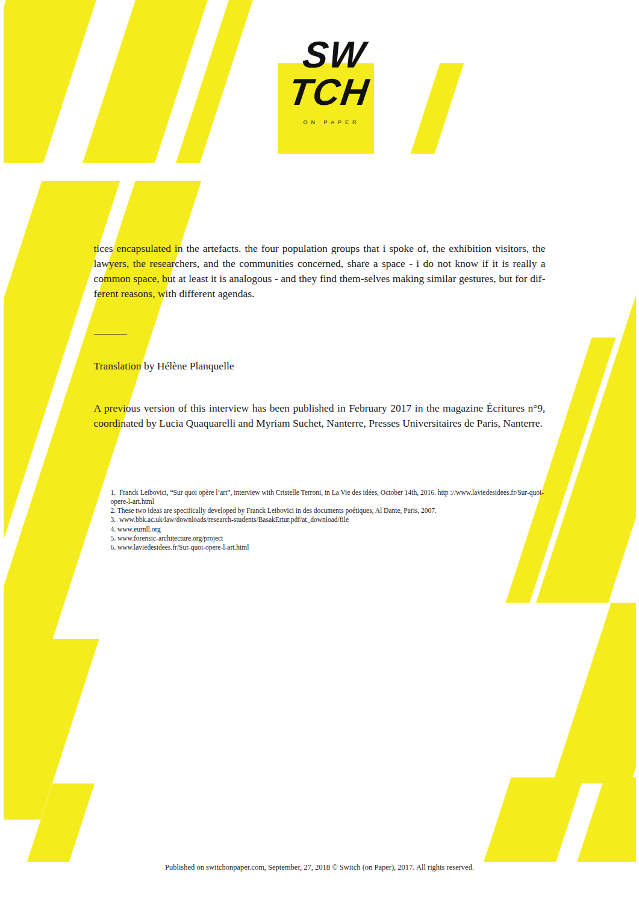SW TCH
ON PAPER
tices encapsulated in the artefacts. the four population groups that i spoke of, the exhibition visitors, the lawyers, the researchers, and the communities concerned, share a space - i do not know if it is really a common space, but at least it is analogous - and they find them-selves making similar gestures, but for different reasons, with different agendas.
Translation by Hélène Planquelle
A previous version of this interview has been published in February 2017 in the magazine Écritures n°9, coordinated by Lucia Quaquarelli and Myriam Suchet, Nanterre, Presses Universitaires de Paris, Nanterre.
1. Franck Leibovici, “Sur quoi opère l’art”, interview with Cristelle Terroni, in La Vie des idées, October 14th, 2016. http ://www.laviedesidees.fr/Sur-quoi-opere-l-art.html
2. These two ideas are specifically developed by Franck Leibovici in des documents poétiques, Al Dante, Paris, 2007.
3. www.bbk.ac.uk/law/downloads/research-students/BasakErtur.pdf/at_download/file
4. www.eurnll.org
5. www.forensic-architecture.org/project
6. www.laviedesidees.fr/Sur-quoi-opere-l-art.html
Published on switchonpaper.com, September, 27, 2018 © Switch (on Paper), 2017. All rights reserved.